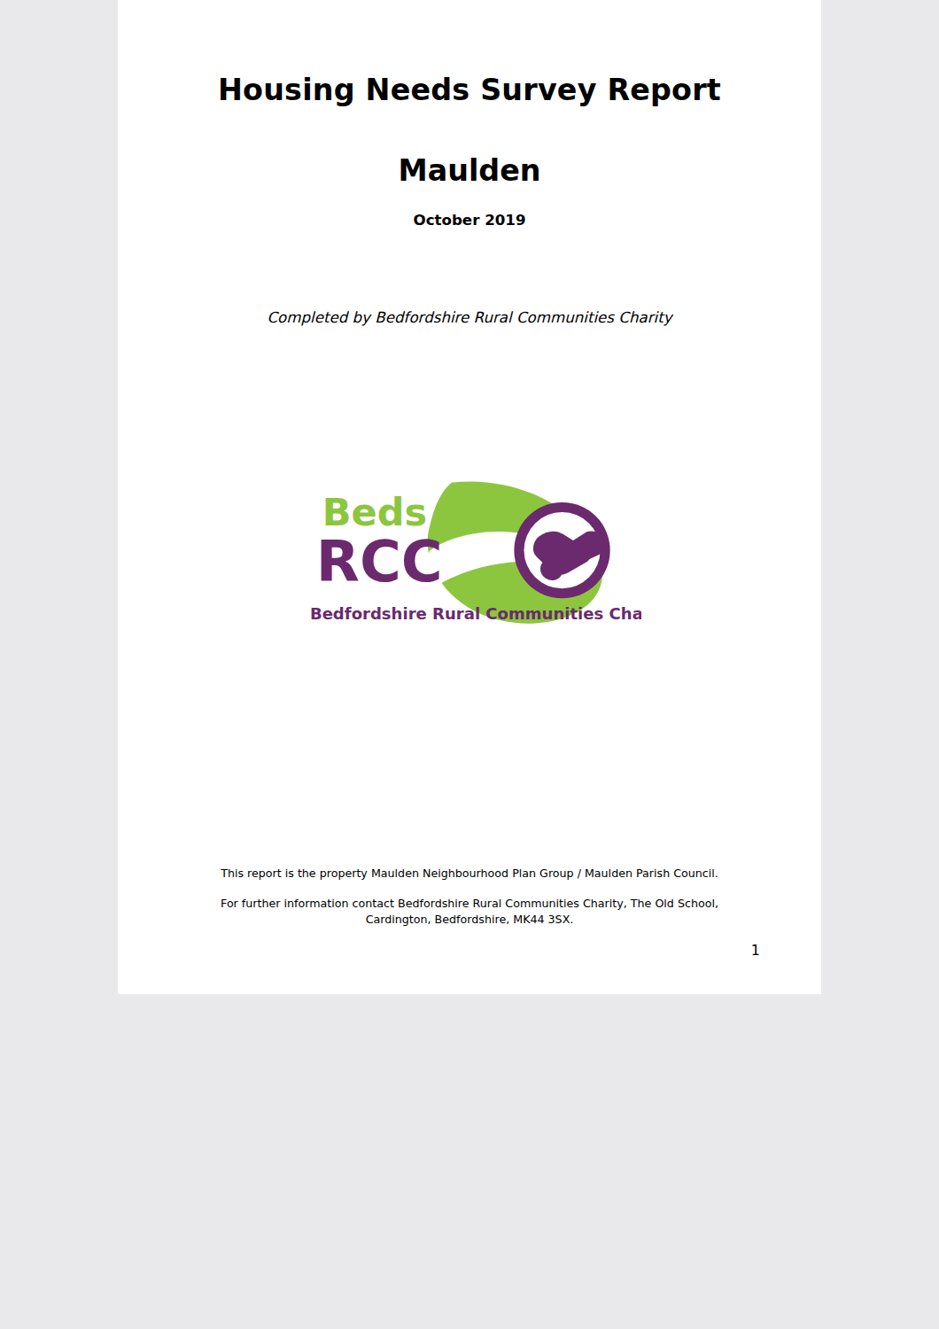Housing Needs Survey Report
Maulden
October 2019
Completed by Bedfordshire Rural Communities Charity
Beds RCC Bedfordshire Rural Communities Charity
This report is the property Maulden Neighbourhood Plan Group / Maulden Parish Council.
For further information contact Bedfordshire Rural Communities Charity, The Old School, Cardington, Bedfordshire, MK44 3SX.
1